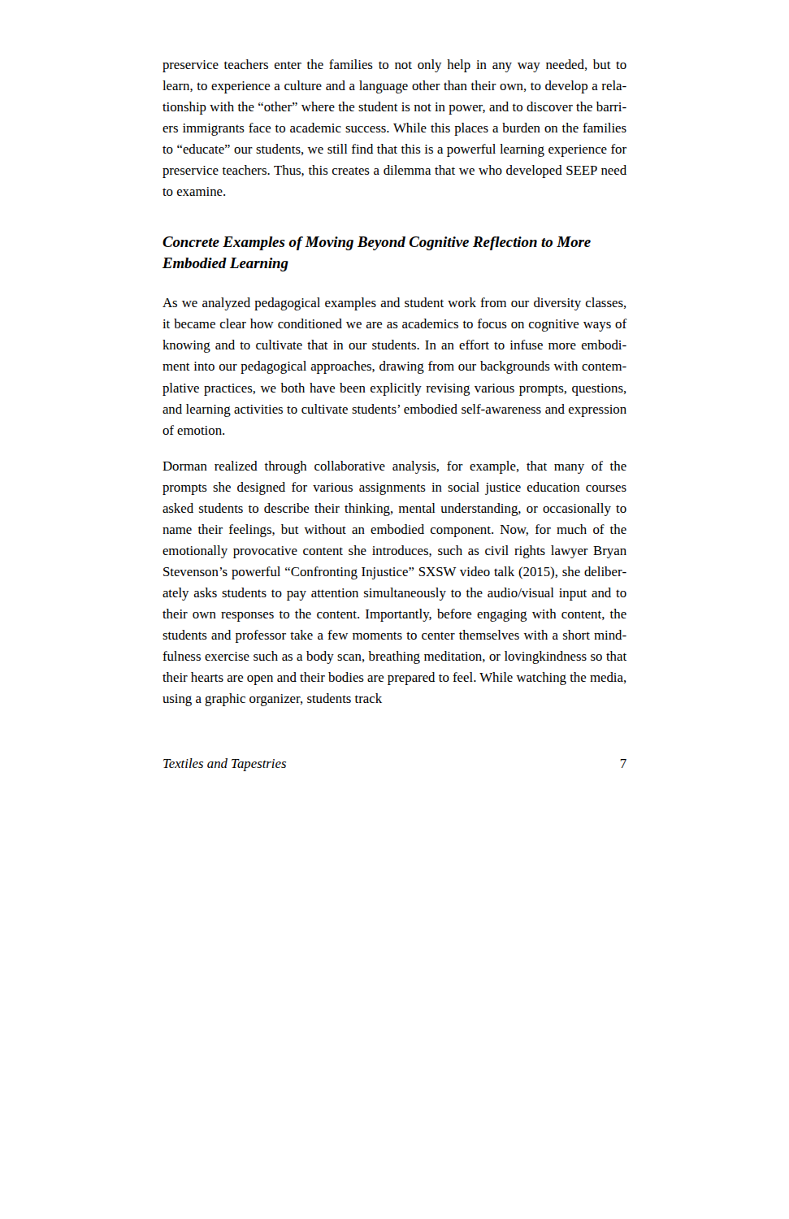preservice teachers enter the families to not only help in any way needed, but to learn, to experience a culture and a language other than their own, to develop a relationship with the “other” where the student is not in power, and to discover the barriers immigrants face to academic success. While this places a burden on the families to “educate” our students, we still find that this is a powerful learning experience for preservice teachers. Thus, this creates a dilemma that we who developed SEEP need to examine.
Concrete Examples of Moving Beyond Cognitive Reflection to More Embodied Learning
As we analyzed pedagogical examples and student work from our diversity classes, it became clear how conditioned we are as academics to focus on cognitive ways of knowing and to cultivate that in our students. In an effort to infuse more embodiment into our pedagogical approaches, drawing from our backgrounds with contemplative practices, we both have been explicitly revising various prompts, questions, and learning activities to cultivate students’ embodied self-awareness and expression of emotion.
Dorman realized through collaborative analysis, for example, that many of the prompts she designed for various assignments in social justice education courses asked students to describe their thinking, mental understanding, or occasionally to name their feelings, but without an embodied component. Now, for much of the emotionally provocative content she introduces, such as civil rights lawyer Bryan Stevenson’s powerful “Confronting Injustice” SXSW video talk (2015), she deliberately asks students to pay attention simultaneously to the audio/visual input and to their own responses to the content. Importantly, before engaging with content, the students and professor take a few moments to center themselves with a short mindfulness exercise such as a body scan, breathing meditation, or lovingkindness so that their hearts are open and their bodies are prepared to feel. While watching the media, using a graphic organizer, students track
Textiles and Tapestries 7